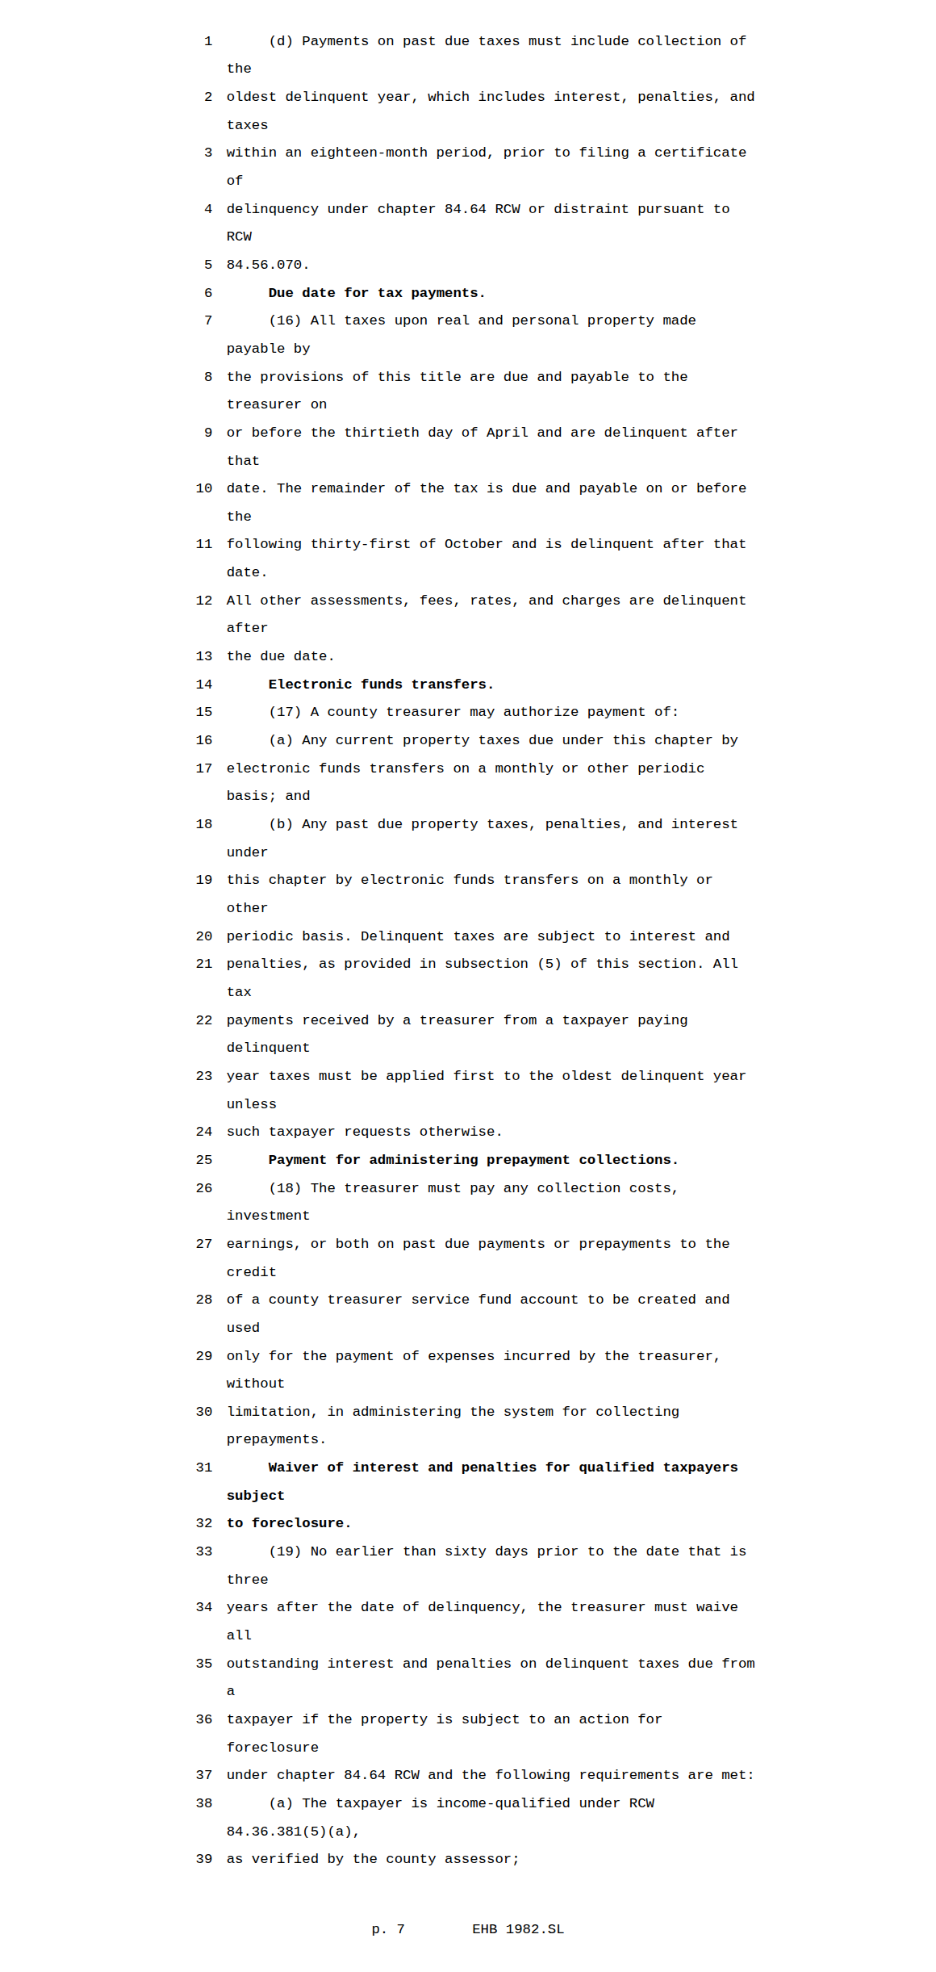(d) Payments on past due taxes must include collection of the
oldest delinquent year, which includes interest, penalties, and taxes
within an eighteen-month period, prior to filing a certificate of
delinquency under chapter 84.64 RCW or distraint pursuant to RCW
84.56.070.
Due date for tax payments.
(16) All taxes upon real and personal property made payable by
the provisions of this title are due and payable to the treasurer on
or before the thirtieth day of April and are delinquent after that
date. The remainder of the tax is due and payable on or before the
following thirty-first of October and is delinquent after that date.
All other assessments, fees, rates, and charges are delinquent after
the due date.
Electronic funds transfers.
(17) A county treasurer may authorize payment of:
(a) Any current property taxes due under this chapter by
electronic funds transfers on a monthly or other periodic basis; and
(b) Any past due property taxes, penalties, and interest under
this chapter by electronic funds transfers on a monthly or other
periodic basis. Delinquent taxes are subject to interest and
penalties, as provided in subsection (5) of this section. All tax
payments received by a treasurer from a taxpayer paying delinquent
year taxes must be applied first to the oldest delinquent year unless
such taxpayer requests otherwise.
Payment for administering prepayment collections.
(18) The treasurer must pay any collection costs, investment
earnings, or both on past due payments or prepayments to the credit
of a county treasurer service fund account to be created and used
only for the payment of expenses incurred by the treasurer, without
limitation, in administering the system for collecting prepayments.
Waiver of interest and penalties for qualified taxpayers subject
to foreclosure.
(19) No earlier than sixty days prior to the date that is three
years after the date of delinquency, the treasurer must waive all
outstanding interest and penalties on delinquent taxes due from a
taxpayer if the property is subject to an action for foreclosure
under chapter 84.64 RCW and the following requirements are met:
(a) The taxpayer is income-qualified under RCW 84.36.381(5)(a),
as verified by the county assessor;
p. 7 EHB 1982.SL